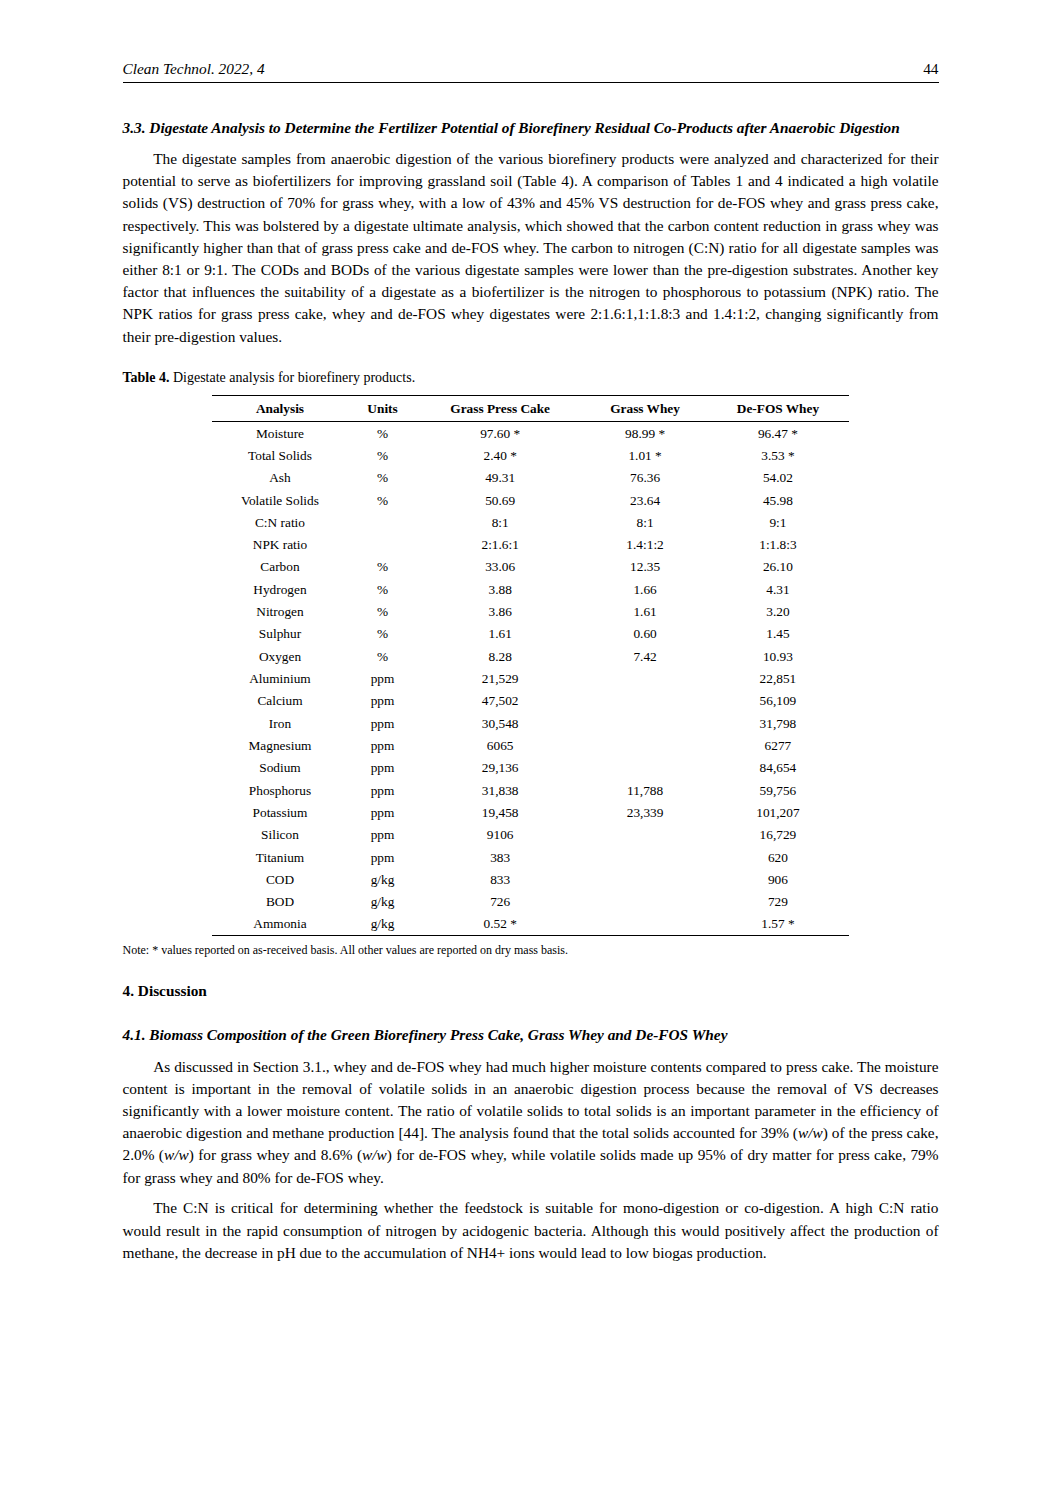Clean Technol. 2022, 4 44
3.3. Digestate Analysis to Determine the Fertilizer Potential of Biorefinery Residual Co-Products after Anaerobic Digestion
The digestate samples from anaerobic digestion of the various biorefinery products were analyzed and characterized for their potential to serve as biofertilizers for improving grassland soil (Table 4). A comparison of Tables 1 and 4 indicated a high volatile solids (VS) destruction of 70% for grass whey, with a low of 43% and 45% VS destruction for de-FOS whey and grass press cake, respectively. This was bolstered by a digestate ultimate analysis, which showed that the carbon content reduction in grass whey was significantly higher than that of grass press cake and de-FOS whey. The carbon to nitrogen (C:N) ratio for all digestate samples was either 8:1 or 9:1. The CODs and BODs of the various digestate samples were lower than the pre-digestion substrates. Another key factor that influences the suitability of a digestate as a biofertilizer is the nitrogen to phosphorous to potassium (NPK) ratio. The NPK ratios for grass press cake, whey and de-FOS whey digestates were 2:1.6:1,1:1.8:3 and 1.4:1:2, changing significantly from their pre-digestion values.
Table 4. Digestate analysis for biorefinery products.
| Analysis | Units | Grass Press Cake | Grass Whey | De-FOS Whey |
| --- | --- | --- | --- | --- |
| Moisture | % | 97.60 * | 98.99 * | 96.47 * |
| Total Solids | % | 2.40 * | 1.01 * | 3.53 * |
| Ash | % | 49.31 | 76.36 | 54.02 |
| Volatile Solids | % | 50.69 | 23.64 | 45.98 |
| C:N ratio | | 8:1 | 8:1 | 9:1 |
| NPK ratio | | 2:1.6:1 | 1.4:1:2 | 1:1.8:3 |
| Carbon | % | 33.06 | 12.35 | 26.10 |
| Hydrogen | % | 3.88 | 1.66 | 4.31 |
| Nitrogen | % | 3.86 | 1.61 | 3.20 |
| Sulphur | % | 1.61 | 0.60 | 1.45 |
| Oxygen | % | 8.28 | 7.42 | 10.93 |
| Aluminium | ppm | 21,529 | | 22,851 |
| Calcium | ppm | 47,502 | | 56,109 |
| Iron | ppm | 30,548 | | 31,798 |
| Magnesium | ppm | 6065 | | 6277 |
| Sodium | ppm | 29,136 | | 84,654 |
| Phosphorus | ppm | 31,838 | 11,788 | 59,756 |
| Potassium | ppm | 19,458 | 23,339 | 101,207 |
| Silicon | ppm | 9106 | | 16,729 |
| Titanium | ppm | 383 | | 620 |
| COD | g/kg | 833 | | 906 |
| BOD | g/kg | 726 | | 729 |
| Ammonia | g/kg | 0.52 * | | 1.57 * |
Note: * values reported on as-received basis. All other values are reported on dry mass basis.
4. Discussion
4.1. Biomass Composition of the Green Biorefinery Press Cake, Grass Whey and De-FOS Whey
As discussed in Section 3.1., whey and de-FOS whey had much higher moisture contents compared to press cake. The moisture content is important in the removal of volatile solids in an anaerobic digestion process because the removal of VS decreases significantly with a lower moisture content. The ratio of volatile solids to total solids is an important parameter in the efficiency of anaerobic digestion and methane production [44]. The analysis found that the total solids accounted for 39% (w/w) of the press cake, 2.0% (w/w) for grass whey and 8.6% (w/w) for de-FOS whey, while volatile solids made up 95% of dry matter for press cake, 79% for grass whey and 80% for de-FOS whey.
The C:N is critical for determining whether the feedstock is suitable for mono-digestion or co-digestion. A high C:N ratio would result in the rapid consumption of nitrogen by acidogenic bacteria. Although this would positively affect the production of methane, the decrease in pH due to the accumulation of NH4+ ions would lead to low biogas production.